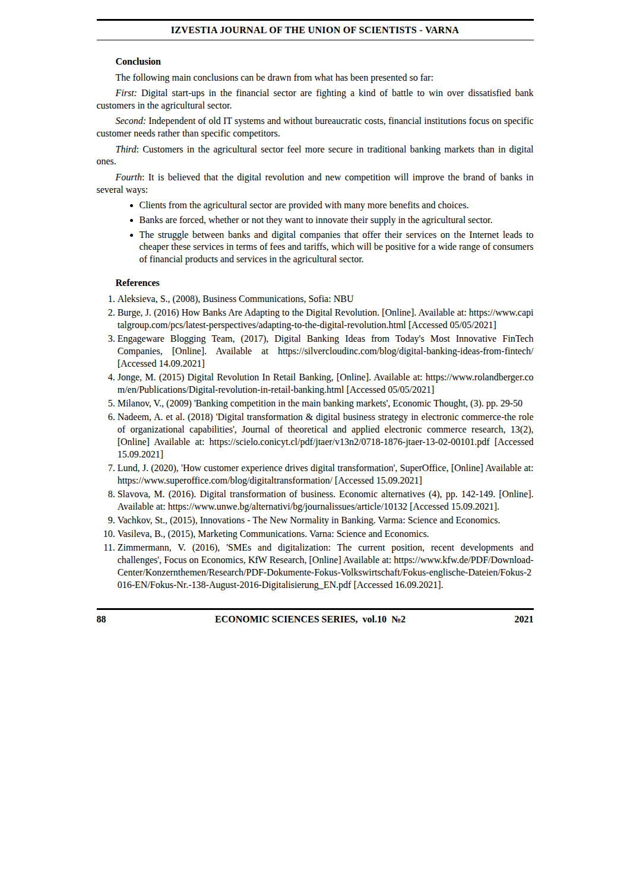IZVESTIA JOURNAL OF THE UNION OF SCIENTISTS - VARNA
Conclusion
The following main conclusions can be drawn from what has been presented so far:
First: Digital start-ups in the financial sector are fighting a kind of battle to win over dissatisfied bank customers in the agricultural sector.
Second: Independent of old IT systems and without bureaucratic costs, financial institutions focus on specific customer needs rather than specific competitors.
Third: Customers in the agricultural sector feel more secure in traditional banking markets than in digital ones.
Fourth: It is believed that the digital revolution and new competition will improve the brand of banks in several ways:
Clients from the agricultural sector are provided with many more benefits and choices.
Banks are forced, whether or not they want to innovate their supply in the agricultural sector.
The struggle between banks and digital companies that offer their services on the Internet leads to cheaper these services in terms of fees and tariffs, which will be positive for a wide range of consumers of financial products and services in the agricultural sector.
References
Aleksieva, S., (2008), Business Communications, Sofia: NBU
Burge, J. (2016) How Banks Are Adapting to the Digital Revolution. [Online]. Available at: https://www.capitalgroup.com/pcs/latest-perspectives/adapting-to-the-digital-revolution.html [Accessed 05/05/2021]
Engageware Blogging Team, (2017), Digital Banking Ideas from Today's Most Innovative FinTech Companies, [Online]. Available at https://silvercloudinc.com/blog/digital-banking-ideas-from-fintech/ [Accessed 14.09.2021]
Jonge, M. (2015) Digital Revolution In Retail Banking, [Online]. Available at: https://www.rolandberger.com/en/Publications/Digital-revolution-in-retail-banking.html [Accessed 05/05/2021]
Milanov, V., (2009) 'Banking competition in the main banking markets', Economic Thought, (3). pp. 29-50
Nadeem, A. et al. (2018) 'Digital transformation & digital business strategy in electronic commerce-the role of organizational capabilities', Journal of theoretical and applied electronic commerce research, 13(2), [Online] Available at: https://scielo.conicyt.cl/pdf/jtaer/v13n2/0718-1876-jtaer-13-02-00101.pdf [Accessed 15.09.2021]
Lund, J. (2020), 'How customer experience drives digital transformation', SuperOffice, [Online] Available at: https://www.superoffice.com/blog/digitaltransformation/ [Accessed 15.09.2021]
Slavova, M. (2016). Digital transformation of business. Economic alternatives (4), pp. 142-149. [Online]. Available at: https://www.unwe.bg/alternativi/bg/journalissues/article/10132 [Accessed 15.09.2021].
Vachkov, St., (2015), Innovations - The New Normality in Banking. Varma: Science and Economics.
Vasileva, B., (2015), Marketing Communications. Varna: Science and Economics.
Zimmermann, V. (2016), 'SMEs and digitalization: The current position, recent developments and challenges', Focus on Economics, KfW Research, [Online] Available at: https://www.kfw.de/PDF/Download-Center/Konzernthemen/Research/PDF-Dokumente-Fokus-Volkswirtschaft/Fokus-englische-Dateien/Fokus-2016-EN/Fokus-Nr.-138-August-2016-Digitalisierung_EN.pdf [Accessed 16.09.2021].
88
ECONOMIC SCIENCES SERIES, vol.10 №2
2021